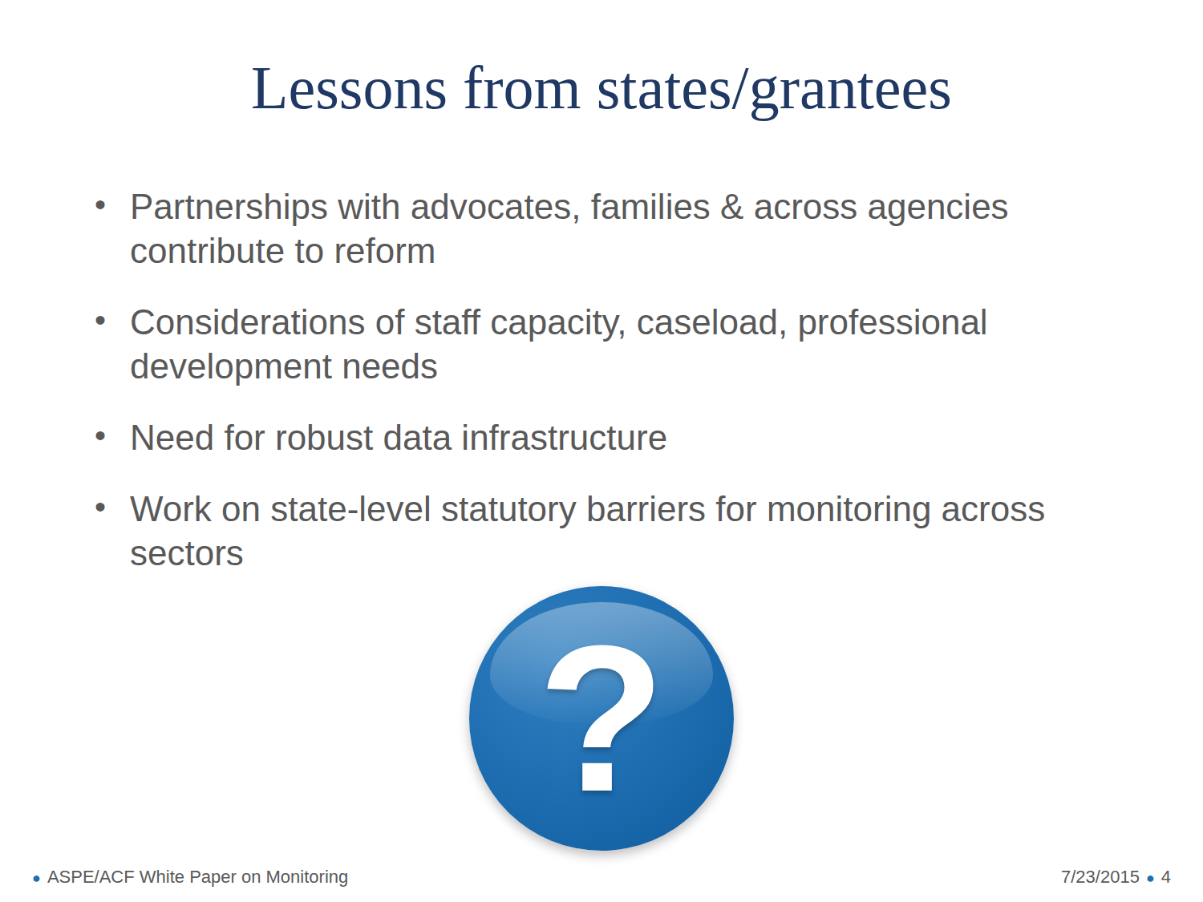Lessons from states/grantees
Partnerships with advocates, families & across agencies contribute to reform
Considerations of staff capacity, caseload, professional development needs
Need for robust data infrastructure
Work on state-level statutory barriers for monitoring across sectors
ASPE/ACF White Paper on Monitoring
7/23/2015●4